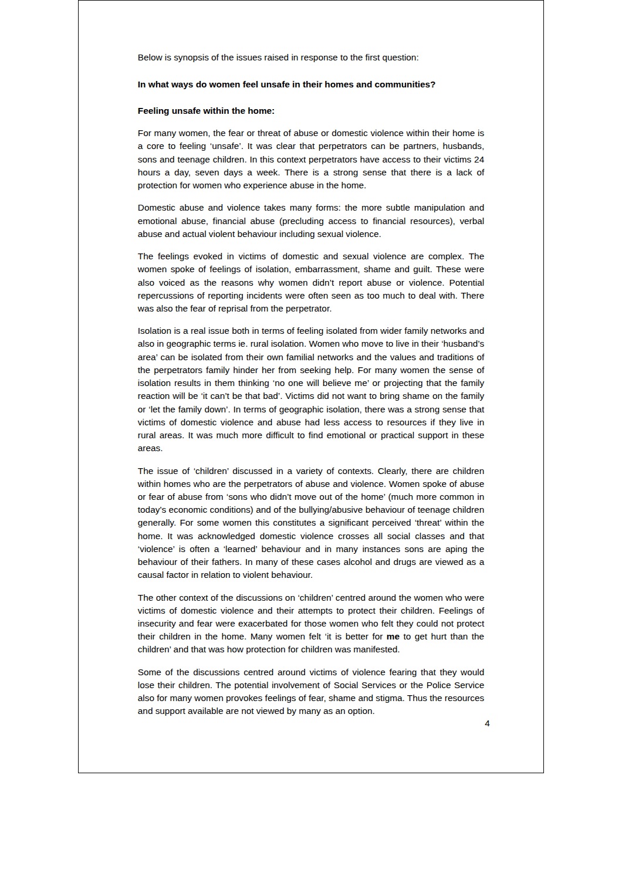Below is synopsis of the issues raised in response to the first question:
In what ways do women feel unsafe in their homes and communities?
Feeling unsafe within the home:
For many women, the fear or threat of abuse or domestic violence within their home is a core to feeling ‘unsafe’. It was clear that perpetrators can be partners, husbands, sons and teenage children. In this context perpetrators have access to their victims 24 hours a day, seven days a week. There is a strong sense that there is a lack of protection for women who experience abuse in the home.
Domestic abuse and violence takes many forms: the more subtle manipulation and emotional abuse, financial abuse (precluding access to financial resources), verbal abuse and actual violent behaviour including sexual violence.
The feelings evoked in victims of domestic and sexual violence are complex. The women spoke of feelings of isolation, embarrassment, shame and guilt. These were also voiced as the reasons why women didn’t report abuse or violence. Potential repercussions of reporting incidents were often seen as too much to deal with. There was also the fear of reprisal from the perpetrator.
Isolation is a real issue both in terms of feeling isolated from wider family networks and also in geographic terms ie. rural isolation. Women who move to live in their ‘husband’s area’ can be isolated from their own familial networks and the values and traditions of the perpetrators family hinder her from seeking help. For many women the sense of isolation results in them thinking ‘no one will believe me’ or projecting that the family reaction will be ‘it can’t be that bad’. Victims did not want to bring shame on the family or ‘let the family down’. In terms of geographic isolation, there was a strong sense that victims of domestic violence and abuse had less access to resources if they live in rural areas. It was much more difficult to find emotional or practical support in these areas.
The issue of ‘children’ discussed in a variety of contexts. Clearly, there are children within homes who are the perpetrators of abuse and violence. Women spoke of abuse or fear of abuse from ‘sons who didn’t move out of the home’ (much more common in today’s economic conditions) and of the bullying/abusive behaviour of teenage children generally. For some women this constitutes a significant perceived ‘threat’ within the home. It was acknowledged domestic violence crosses all social classes and that ‘violence’ is often a ‘learned’ behaviour and in many instances sons are aping the behaviour of their fathers. In many of these cases alcohol and drugs are viewed as a causal factor in relation to violent behaviour.
The other context of the discussions on ‘children’ centred around the women who were victims of domestic violence and their attempts to protect their children. Feelings of insecurity and fear were exacerbated for those women who felt they could not protect their children in the home. Many women felt ‘it is better for me to get hurt than the children’ and that was how protection for children was manifested.
Some of the discussions centred around victims of violence fearing that they would lose their children. The potential involvement of Social Services or the Police Service also for many women provokes feelings of fear, shame and stigma. Thus the resources and support available are not viewed by many as an option.
4